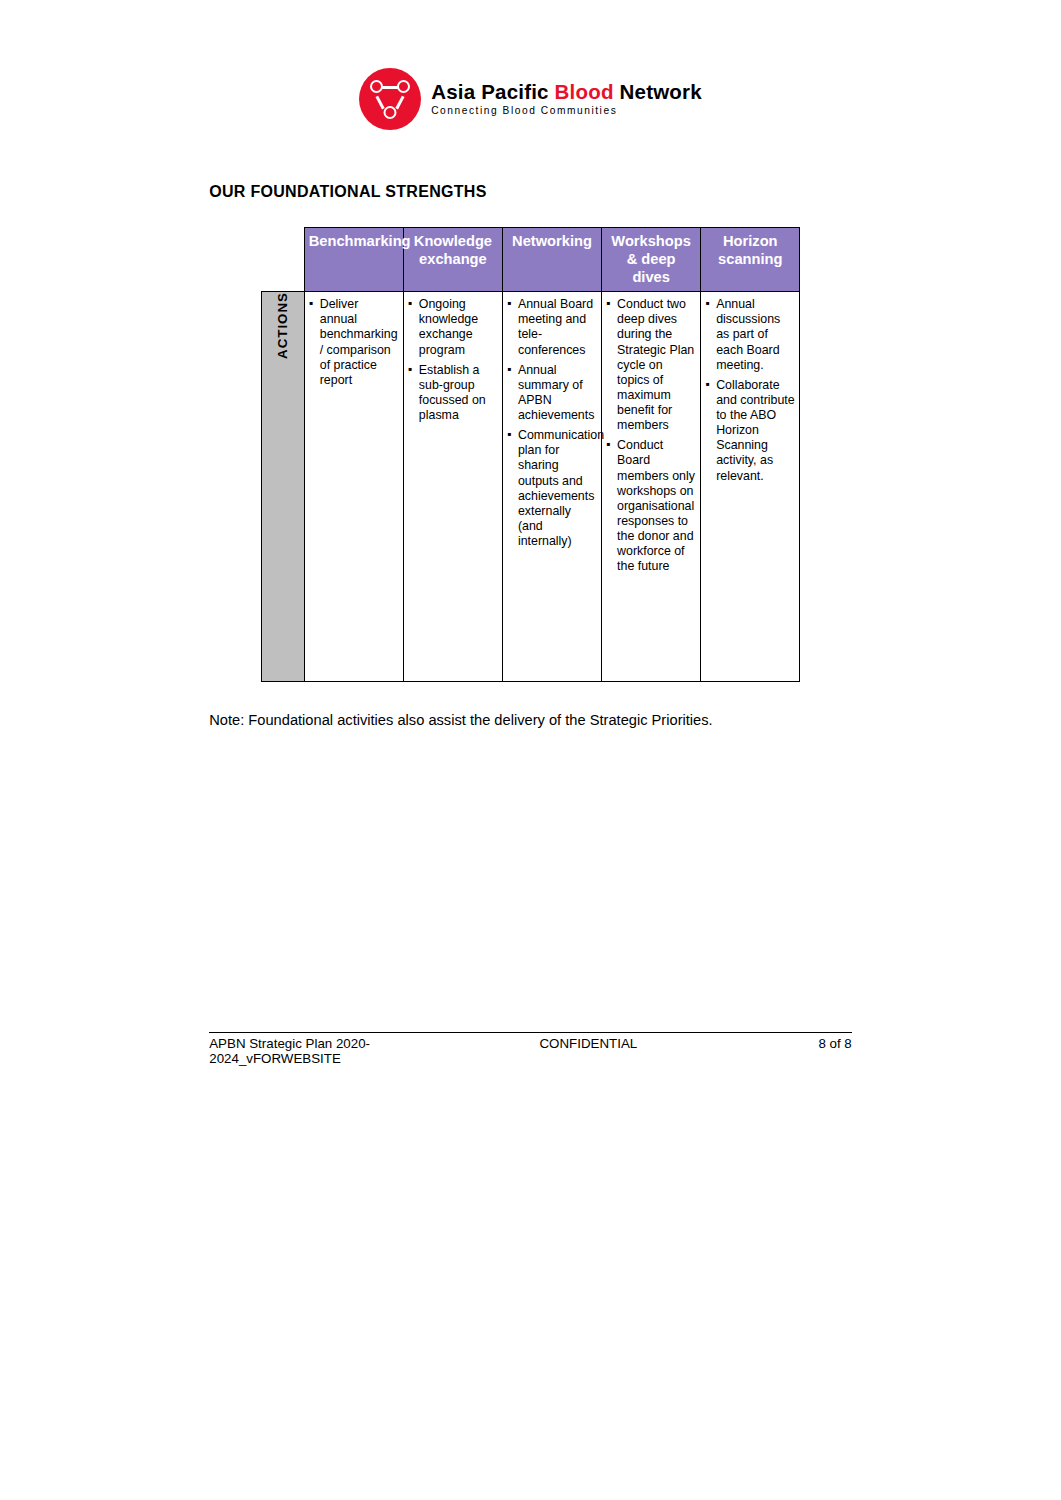Asia Pacific Blood Network
Connecting Blood Communities
OUR FOUNDATIONAL STRENGTHS
| | Benchmarking | Knowledge exchange | Networking | Workshops & deep dives | Horizon scanning |
| --- | --- | --- | --- | --- | --- |
| ACTIONS | Deliver annual benchmarking / comparison of practice report | Ongoing knowledge exchange program Establish a sub-group focussed on plasma | Annual Board meeting and tele-conferences Annual summary of APBN achievements Communication plan for sharing outputs and achievements externally (and internally) | Conduct two deep dives during the Strategic Plan cycle on topics of maximum benefit for members Conduct Board members only workshops on organisational responses to the donor and workforce of the future | Annual discussions as part of each Board meeting. Collaborate and contribute to the ABO Horizon Scanning activity, as relevant. |
Note: Foundational activities also assist the delivery of the Strategic Priorities.
APBN Strategic Plan 2020-2024_vFORWEBSITE
CONFIDENTIAL
8 of 8